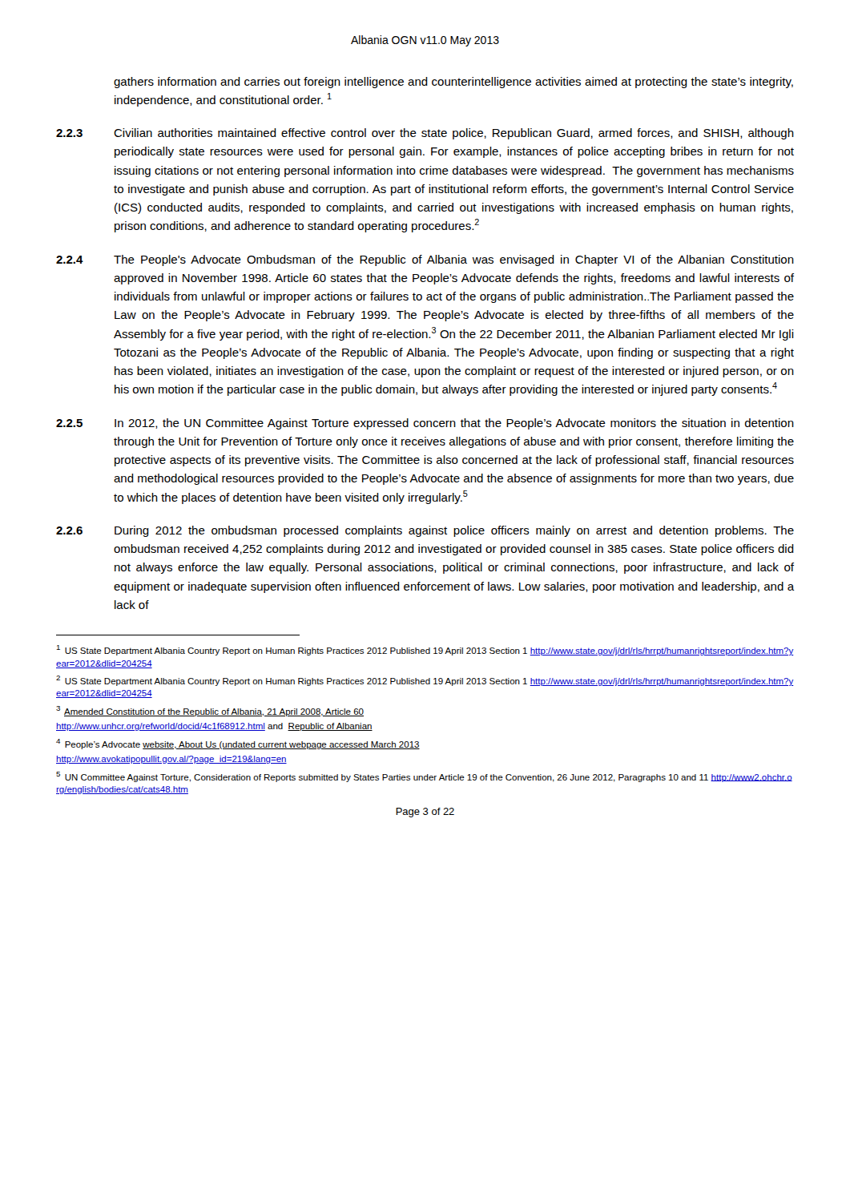Albania OGN v11.0 May 2013
gathers information and carries out foreign intelligence and counterintelligence activities aimed at protecting the state’s integrity, independence, and constitutional order. 1
2.2.3
Civilian authorities maintained effective control over the state police, Republican Guard, armed forces, and SHISH, although periodically state resources were used for personal gain. For example, instances of police accepting bribes in return for not issuing citations or not entering personal information into crime databases were widespread. The government has mechanisms to investigate and punish abuse and corruption. As part of institutional reform efforts, the government’s Internal Control Service (ICS) conducted audits, responded to complaints, and carried out investigations with increased emphasis on human rights, prison conditions, and adherence to standard operating procedures.2
2.2.4
The People's Advocate Ombudsman of the Republic of Albania was envisaged in Chapter VI of the Albanian Constitution approved in November 1998. Article 60 states that the People’s Advocate defends the rights, freedoms and lawful interests of individuals from unlawful or improper actions or failures to act of the organs of public administration.. The Parliament passed the Law on the People’s Advocate in February 1999. The People’s Advocate is elected by three-fifths of all members of the Assembly for a five year period, with the right of re-election.3 On the 22 December 2011, the Albanian Parliament elected Mr Igli Totozani as the People’s Advocate of the Republic of Albania. The People’s Advocate, upon finding or suspecting that a right has been violated, initiates an investigation of the case, upon the complaint or request of the interested or injured person, or on his own motion if the particular case in the public domain, but always after providing the interested or injured party consents.4
2.2.5
In 2012, the UN Committee Against Torture expressed concern that the People’s Advocate monitors the situation in detention through the Unit for Prevention of Torture only once it receives allegations of abuse and with prior consent, therefore limiting the protective aspects of its preventive visits. The Committee is also concerned at the lack of professional staff, financial resources and methodological resources provided to the People’s Advocate and the absence of assignments for more than two years, due to which the places of detention have been visited only irregularly.5
2.2.6
During 2012 the ombudsman processed complaints against police officers mainly on arrest and detention problems. The ombudsman received 4,252 complaints during 2012 and investigated or provided counsel in 385 cases. State police officers did not always enforce the law equally. Personal associations, political or criminal connections, poor infrastructure, and lack of equipment or inadequate supervision often influenced enforcement of laws. Low salaries, poor motivation and leadership, and a lack of
1 US State Department Albania Country Report on Human Rights Practices 2012 Published 19 April 2013 Section 1 http://www.state.gov/j/drl/rls/hrrpt/humanrightsreport/index.htm?year=2012&dlid=204254
2 US State Department Albania Country Report on Human Rights Practices 2012 Published 19 April 2013 Section 1 http://www.state.gov/j/drl/rls/hrrpt/humanrightsreport/index.htm?year=2012&dlid=204254
3 Amended Constitution of the Republic of Albania, 21 April 2008, Article 60
http://www.unhcr.org/refworld/docid/4c1f68912.html and Republic of Albanian
4 People’s Advocate website, About Us (undated current webpage accessed March 2013
http://www.avokatipopullit.gov.al/?page_id=219&lang=en
5 UN Committee Against Torture, Consideration of Reports submitted by States Parties under Article 19 of the Convention, 26 June 2012, Paragraphs 10 and 11 http://www2.ohchr.org/english/bodies/cat/cats48.htm
Page 3 of 22